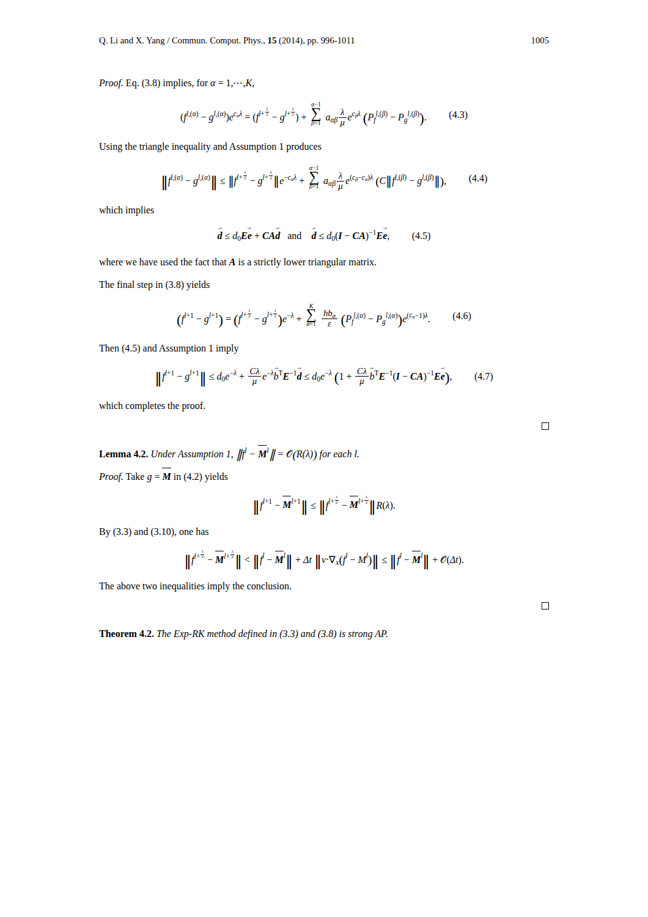Q. Li and X. Yang / Commun. Comput. Phys., 15 (2014), pp. 996-1011 1005
Proof. Eq. (3.8) implies, for α = 1,⋯,K,
(fl,(α) − gl,(α))ecαλ = (fl+12 − gl+12) + α−1∑β=1 aαβ λμ ecβλ (Pfl,(β) − Pgl,(β)).
(4.3)
Using the triangle inequality and Assumption 1 produces
∥fl,(α) − gl,(α)∥ ≤ ∥fl+12 − gl+12∥e−cαλ + α−1∑β=1 aαβ λμ e(cβ−cα)λ (C∥fl,(β) − gl,(β)∥),
(4.4)
which implies
d ≤ d0Ee + CA d and d ≤ d0(I − CA)−1Ee,
(4.5)
where we have used the fact that A is a strictly lower triangular matrix.
The final step in (3.8) yields
(fl+1 − gl+1) = (fl+12 − gl+12) e−λ + K∑α=1 hbα ε (Pfl,(α) − Pgl,(α)) e(cα−1)λ.
(4.6)
Then (4.5) and Assumption 1 imply
∥fl+1 − gl+1∥ ≤ d0e−λ + Cλ μ e−λbTE−1d ≤ d0e−λ (1 + Cλ μ bTE−1(I − CA)−1Ee),
(4.7)
which completes the proof.
Lemma 4.2. Under Assumption 1, ∥fl − Ml∥ = 𝒪(R(λ)) for each l.
Proof. Take g = M in (4.2) yields
∥fl+1 − Ml+1∥ ≤ ∥fl+12 − Ml+12∥R(λ).
By (3.3) and (3.10), one has
∥fl+12 − Ml+12∥ < ∥fl − Ml∥ + Δt ∥v·∇x(fl − Ml)∥ ≤ ∥fl − Ml∥ + 𝒪(Δt).
The above two inequalities imply the conclusion.
Theorem 4.2. The Exp-RK method defined in (3.3) and (3.8) is strong AP.